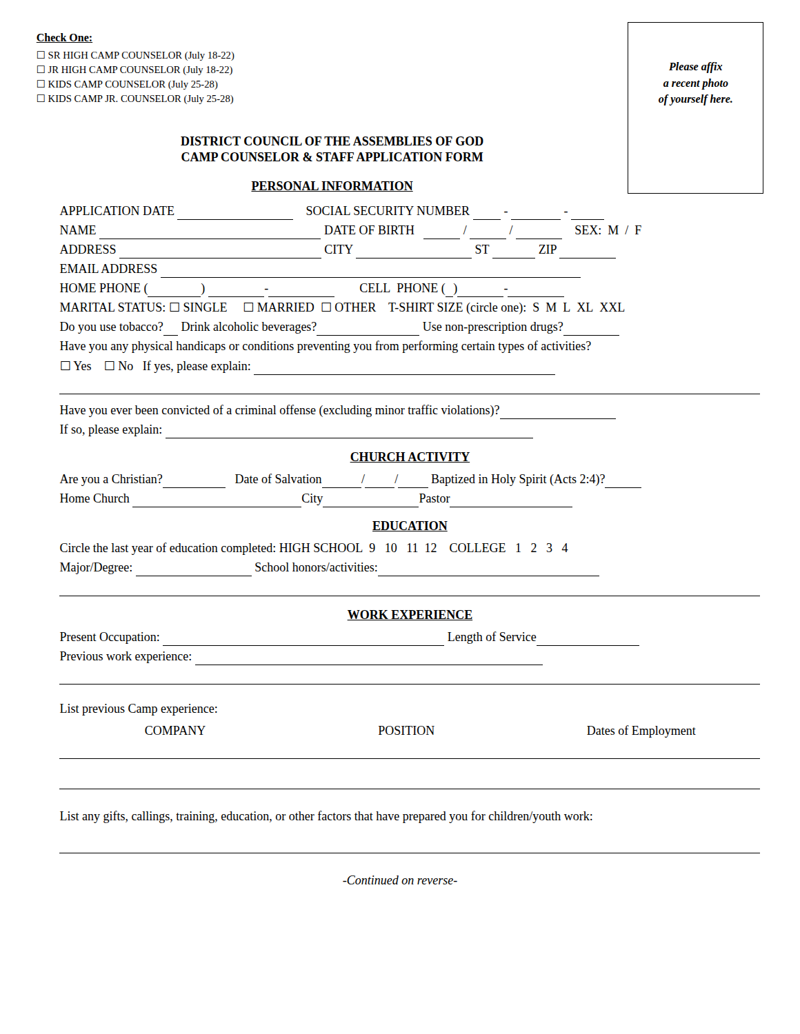Please affix
a recent photo
of yourself here.
Check One:
☐ SR HIGH CAMP COUNSELOR (July 18-22)
☐ JR HIGH CAMP COUNSELOR (July 18-22)
☐ KIDS CAMP COUNSELOR (July 25-28)
☐ KIDS CAMP JR. COUNSELOR (July 25-28)
DISTRICT COUNCIL OF THE ASSEMBLIES OF GOD
CAMP COUNSELOR & STAFF APPLICATION FORM
PERSONAL INFORMATION
APPLICATION DATE SOCIAL SECURITY NUMBER - -
NAME DATE OF BIRTH / / SEX: M / F
ADDRESS CITY ST ZIP
EMAIL ADDRESS
HOME PHONE ( ) - CELL PHONE ( ) -
MARITAL STATUS: ☐ SINGLE ☐ MARRIED ☐ OTHER T-SHIRT SIZE (circle one): S M L XL XXL
Do you use tobacco? Drink alcoholic beverages? Use non-prescription drugs?
Have you any physical handicaps or conditions preventing you from performing certain types of activities?
☐ Yes ☐ No If yes, please explain:
Have you ever been convicted of a criminal offense (excluding minor traffic violations)?
If so, please explain:
CHURCH ACTIVITY
Are you a Christian? Date of Salvation / / Baptized in Holy Spirit (Acts 2:4)?
Home Church City Pastor
EDUCATION
Circle the last year of education completed: HIGH SCHOOL 9 10 11 12 COLLEGE 1 2 3 4
Major/Degree: School honors/activities:
WORK EXPERIENCE
Present Occupation: Length of Service
Previous work experience:
List previous Camp experience:
| COMPANY | POSITION | Dates of Employment |
List any gifts, callings, training, education, or other factors that have prepared you for children/youth work:
-Continued on reverse-